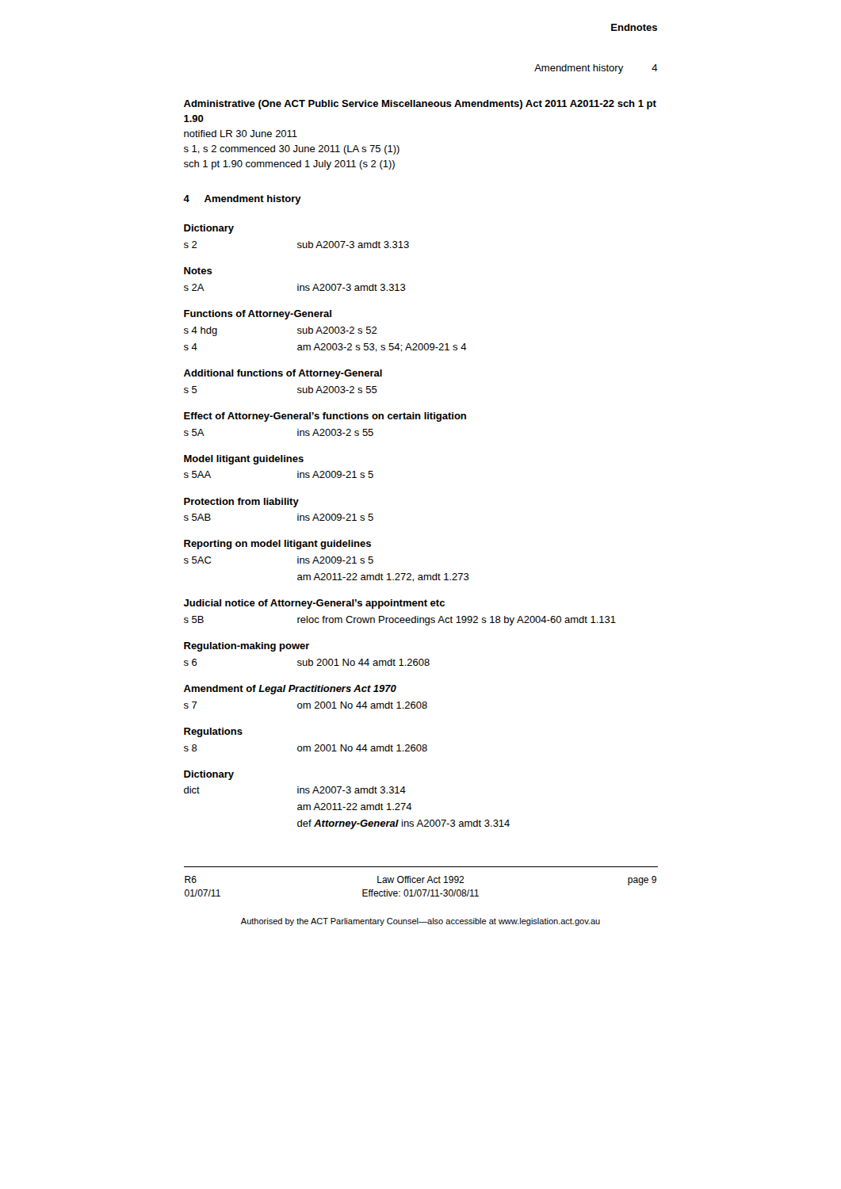Endnotes
Amendment history 4
Administrative (One ACT Public Service Miscellaneous Amendments) Act 2011 A2011-22 sch 1 pt 1.90
notified LR 30 June 2011
s 1, s 2 commenced 30 June 2011 (LA s 75 (1))
sch 1 pt 1.90 commenced 1 July 2011 (s 2 (1))
4 Amendment history
| Dictionary |
| s 2 | sub A2007-3 amdt 3.313 |
| Notes |
| s 2A | ins A2007-3 amdt 3.313 |
| Functions of Attorney-General |
| s 4 hdg | sub A2003-2 s 52 |
| s 4 | am A2003-2 s 53, s 54; A2009-21 s 4 |
| Additional functions of Attorney-General |
| s 5 | sub A2003-2 s 55 |
| Effect of Attorney-General’s functions on certain litigation |
| s 5A | ins A2003-2 s 55 |
| Model litigant guidelines |
| s 5AA | ins A2009-21 s 5 |
| Protection from liability |
| s 5AB | ins A2009-21 s 5 |
| Reporting on model litigant guidelines |
| s 5AC | ins A2009-21 s 5 |
| | am A2011-22 amdt 1.272, amdt 1.273 |
| Judicial notice of Attorney-General’s appointment etc |
| s 5B | reloc from Crown Proceedings Act 1992 s 18 by A2004-60 amdt 1.131 |
| Regulation-making power |
| s 6 | sub 2001 No 44 amdt 1.2608 |
| Amendment of Legal Practitioners Act 1970 |
| s 7 | om 2001 No 44 amdt 1.2608 |
| Regulations |
| s 8 | om 2001 No 44 amdt 1.2608 |
| Dictionary |
| dict | ins A2007-3 amdt 3.314 |
| | am A2011-22 amdt 1.274 |
| | def Attorney-General ins A2007-3 amdt 3.314 |
| R6 01/07/11 | Law Officer Act 1992 Effective: 01/07/11-30/08/11 | page 9 |
Authorised by the ACT Parliamentary Counsel—also accessible at www.legislation.act.gov.au